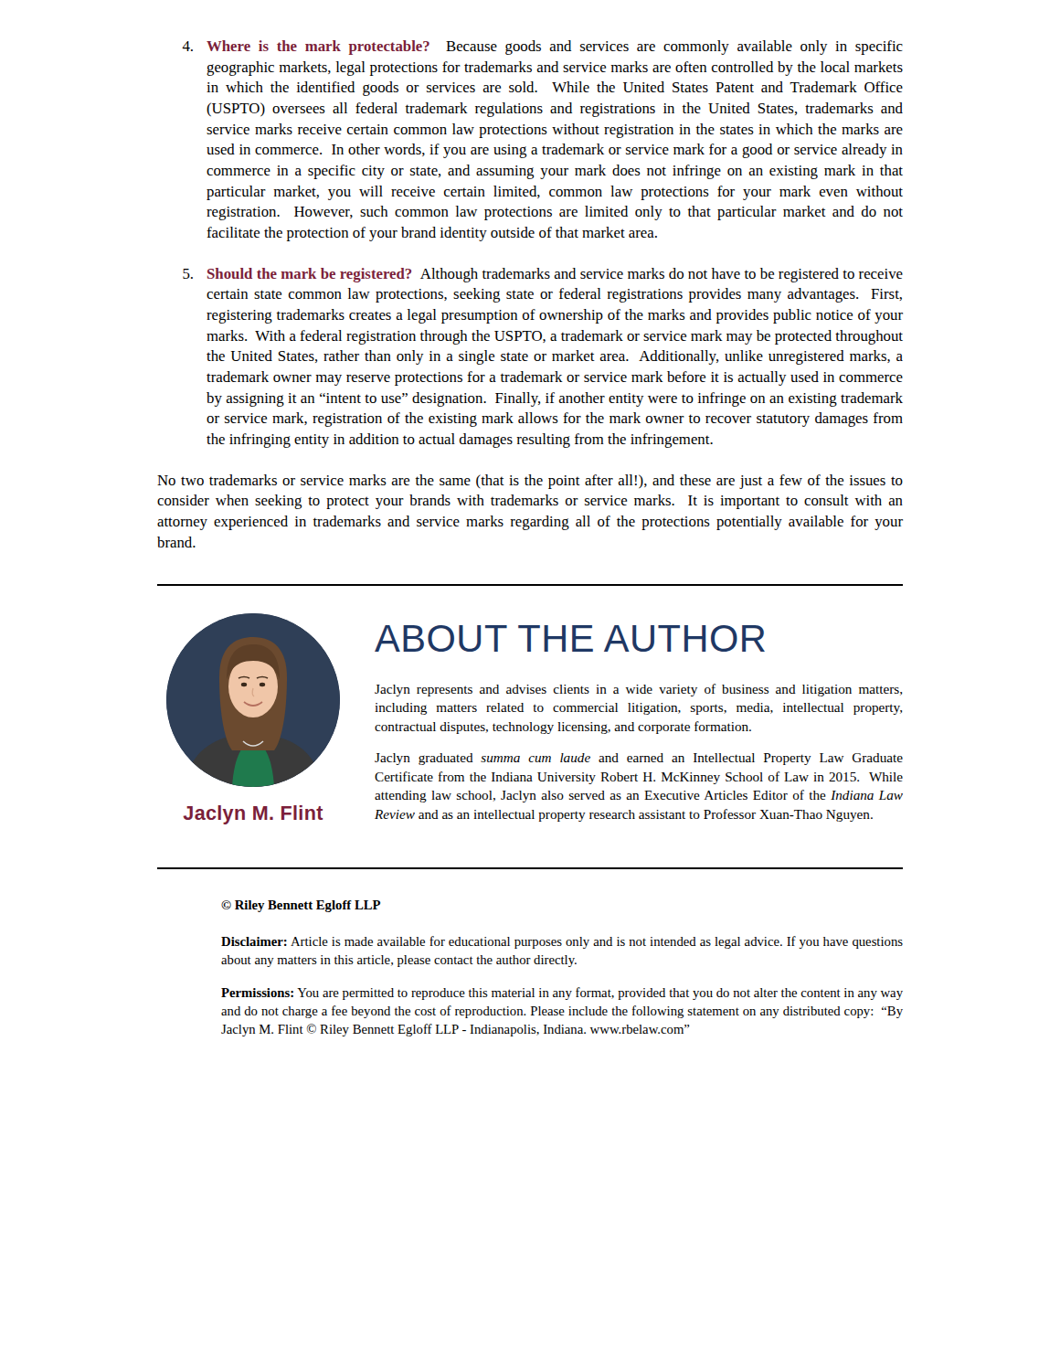4. Where is the mark protectable? Because goods and services are commonly available only in specific geographic markets, legal protections for trademarks and service marks are often controlled by the local markets in which the identified goods or services are sold. While the United States Patent and Trademark Office (USPTO) oversees all federal trademark regulations and registrations in the United States, trademarks and service marks receive certain common law protections without registration in the states in which the marks are used in commerce. In other words, if you are using a trademark or service mark for a good or service already in commerce in a specific city or state, and assuming your mark does not infringe on an existing mark in that particular market, you will receive certain limited, common law protections for your mark even without registration. However, such common law protections are limited only to that particular market and do not facilitate the protection of your brand identity outside of that market area.
5. Should the mark be registered? Although trademarks and service marks do not have to be registered to receive certain state common law protections, seeking state or federal registrations provides many advantages. First, registering trademarks creates a legal presumption of ownership of the marks and provides public notice of your marks. With a federal registration through the USPTO, a trademark or service mark may be protected throughout the United States, rather than only in a single state or market area. Additionally, unlike unregistered marks, a trademark owner may reserve protections for a trademark or service mark before it is actually used in commerce by assigning it an “intent to use” designation. Finally, if another entity were to infringe on an existing trademark or service mark, registration of the existing mark allows for the mark owner to recover statutory damages from the infringing entity in addition to actual damages resulting from the infringement.
No two trademarks or service marks are the same (that is the point after all!), and these are just a few of the issues to consider when seeking to protect your brands with trademarks or service marks. It is important to consult with an attorney experienced in trademarks and service marks regarding all of the protections potentially available for your brand.
Jaclyn M. Flint
ABOUT THE AUTHOR
Jaclyn represents and advises clients in a wide variety of business and litigation matters, including matters related to commercial litigation, sports, media, intellectual property, contractual disputes, technology licensing, and corporate formation.
Jaclyn graduated summa cum laude and earned an Intellectual Property Law Graduate Certificate from the Indiana University Robert H. McKinney School of Law in 2015. While attending law school, Jaclyn also served as an Executive Articles Editor of the Indiana Law Review and as an intellectual property research assistant to Professor Xuan-Thao Nguyen.
© Riley Bennett Egloff LLP
Disclaimer: Article is made available for educational purposes only and is not intended as legal advice. If you have questions about any matters in this article, please contact the author directly.
Permissions: You are permitted to reproduce this material in any format, provided that you do not alter the content in any way and do not charge a fee beyond the cost of reproduction. Please include the following statement on any distributed copy: “By Jaclyn M. Flint © Riley Bennett Egloff LLP - Indianapolis, Indiana. www.rbelaw.com”